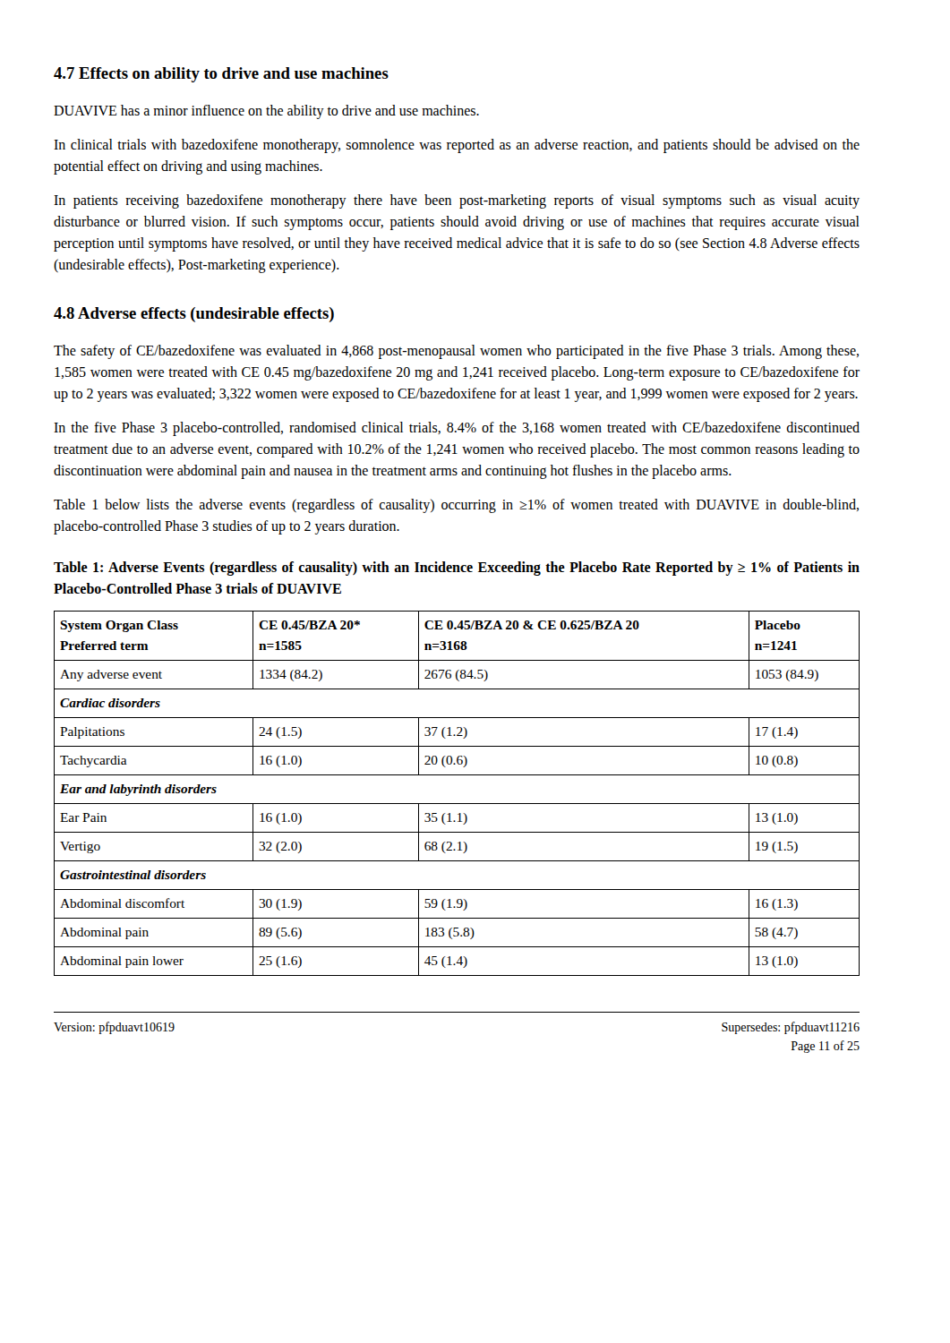4.7 Effects on ability to drive and use machines
DUAVIVE has a minor influence on the ability to drive and use machines.
In clinical trials with bazedoxifene monotherapy, somnolence was reported as an adverse reaction, and patients should be advised on the potential effect on driving and using machines.
In patients receiving bazedoxifene monotherapy there have been post-marketing reports of visual symptoms such as visual acuity disturbance or blurred vision. If such symptoms occur, patients should avoid driving or use of machines that requires accurate visual perception until symptoms have resolved, or until they have received medical advice that it is safe to do so (see Section 4.8 Adverse effects (undesirable effects), Post-marketing experience).
4.8 Adverse effects (undesirable effects)
The safety of CE/bazedoxifene was evaluated in 4,868 post-menopausal women who participated in the five Phase 3 trials. Among these, 1,585 women were treated with CE 0.45 mg/bazedoxifene 20 mg and 1,241 received placebo. Long-term exposure to CE/bazedoxifene for up to 2 years was evaluated; 3,322 women were exposed to CE/bazedoxifene for at least 1 year, and 1,999 women were exposed for 2 years.
In the five Phase 3 placebo-controlled, randomised clinical trials, 8.4% of the 3,168 women treated with CE/bazedoxifene discontinued treatment due to an adverse event, compared with 10.2% of the 1,241 women who received placebo. The most common reasons leading to discontinuation were abdominal pain and nausea in the treatment arms and continuing hot flushes in the placebo arms.
Table 1 below lists the adverse events (regardless of causality) occurring in ≥1% of women treated with DUAVIVE in double-blind, placebo-controlled Phase 3 studies of up to 2 years duration.
Table 1: Adverse Events (regardless of causality) with an Incidence Exceeding the Placebo Rate Reported by ≥ 1% of Patients in Placebo-Controlled Phase 3 trials of DUAVIVE
| System Organ Class Preferred term | CE 0.45/BZA 20* n=1585 | CE 0.45/BZA 20 & CE 0.625/BZA 20 n=3168 | Placebo n=1241 |
| --- | --- | --- | --- |
| Any adverse event | 1334 (84.2) | 2676 (84.5) | 1053 (84.9) |
| Cardiac disorders |
| Palpitations | 24 (1.5) | 37 (1.2) | 17 (1.4) |
| Tachycardia | 16 (1.0) | 20 (0.6) | 10 (0.8) |
| Ear and labyrinth disorders |
| Ear Pain | 16 (1.0) | 35 (1.1) | 13 (1.0) |
| Vertigo | 32 (2.0) | 68 (2.1) | 19 (1.5) |
| Gastrointestinal disorders |
| Abdominal discomfort | 30 (1.9) | 59 (1.9) | 16 (1.3) |
| Abdominal pain | 89 (5.6) | 183 (5.8) | 58 (4.7) |
| Abdominal pain lower | 25 (1.6) | 45 (1.4) | 13 (1.0) |
Version: pfpduavt10619
Supersedes: pfpduavt11216
Page 11 of 25